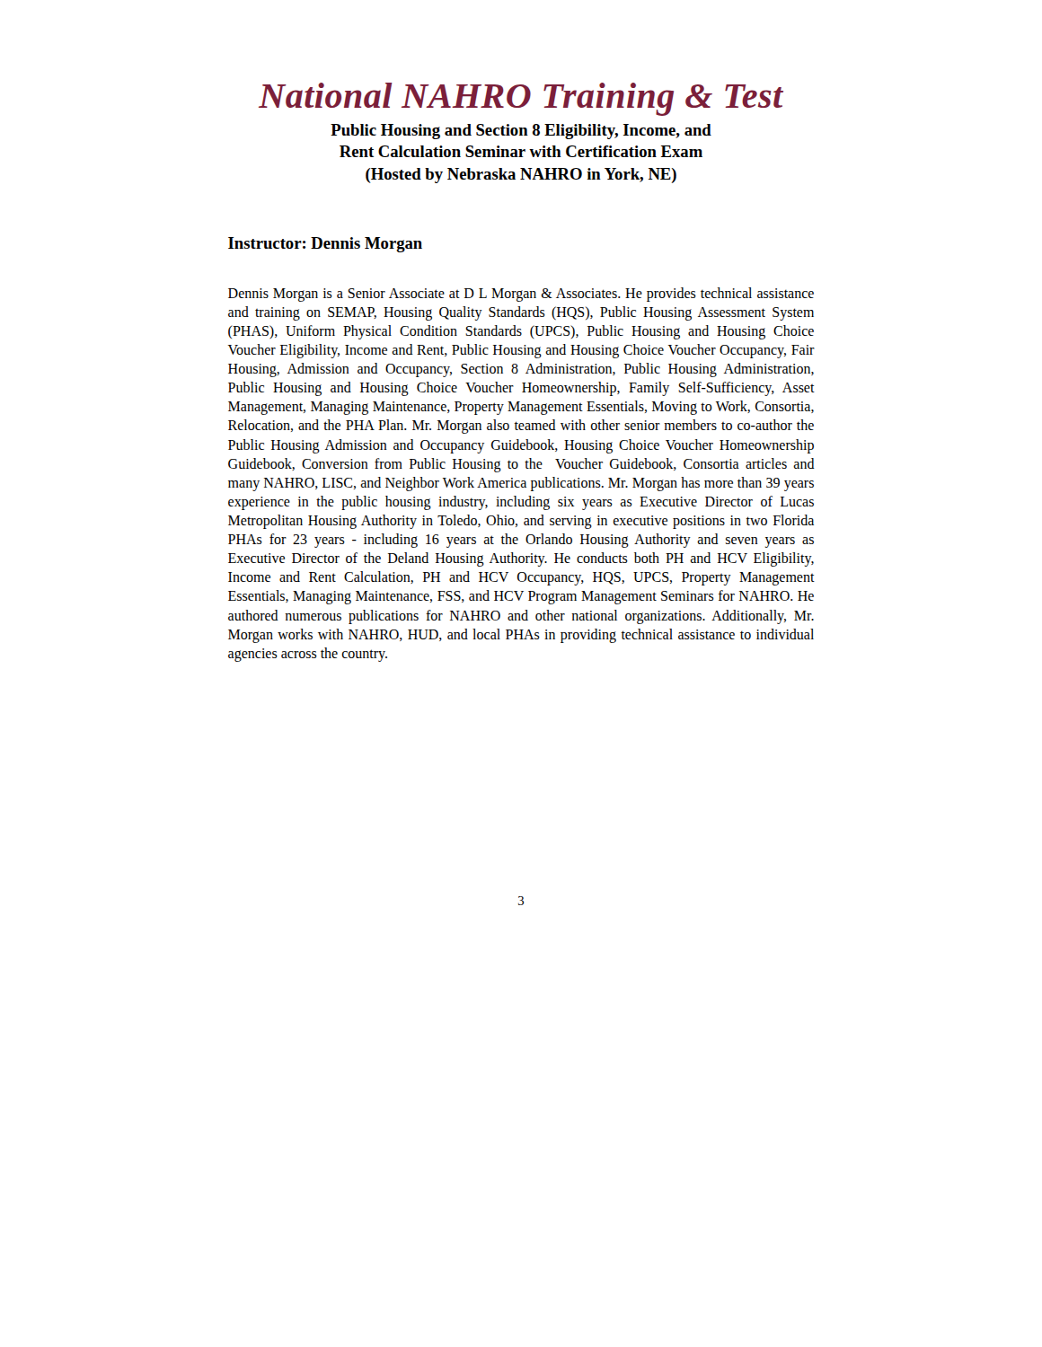National NAHRO Training & Test
Public Housing and Section 8 Eligibility, Income, and Rent Calculation Seminar with Certification Exam (Hosted by Nebraska NAHRO in York, NE)
Instructor: Dennis Morgan
Dennis Morgan is a Senior Associate at D L Morgan & Associates. He provides technical assistance and training on SEMAP, Housing Quality Standards (HQS), Public Housing Assessment System (PHAS), Uniform Physical Condition Standards (UPCS), Public Housing and Housing Choice Voucher Eligibility, Income and Rent, Public Housing and Housing Choice Voucher Occupancy, Fair Housing, Admission and Occupancy, Section 8 Administration, Public Housing Administration, Public Housing and Housing Choice Voucher Homeownership, Family Self-Sufficiency, Asset Management, Managing Maintenance, Property Management Essentials, Moving to Work, Consortia, Relocation, and the PHA Plan. Mr. Morgan also teamed with other senior members to co-author the Public Housing Admission and Occupancy Guidebook, Housing Choice Voucher Homeownership Guidebook, Conversion from Public Housing to the Voucher Guidebook, Consortia articles and many NAHRO, LISC, and Neighbor Work America publications. Mr. Morgan has more than 39 years experience in the public housing industry, including six years as Executive Director of Lucas Metropolitan Housing Authority in Toledo, Ohio, and serving in executive positions in two Florida PHAs for 23 years - including 16 years at the Orlando Housing Authority and seven years as Executive Director of the Deland Housing Authority. He conducts both PH and HCV Eligibility, Income and Rent Calculation, PH and HCV Occupancy, HQS, UPCS, Property Management Essentials, Managing Maintenance, FSS, and HCV Program Management Seminars for NAHRO. He authored numerous publications for NAHRO and other national organizations. Additionally, Mr. Morgan works with NAHRO, HUD, and local PHAs in providing technical assistance to individual agencies across the country.
3